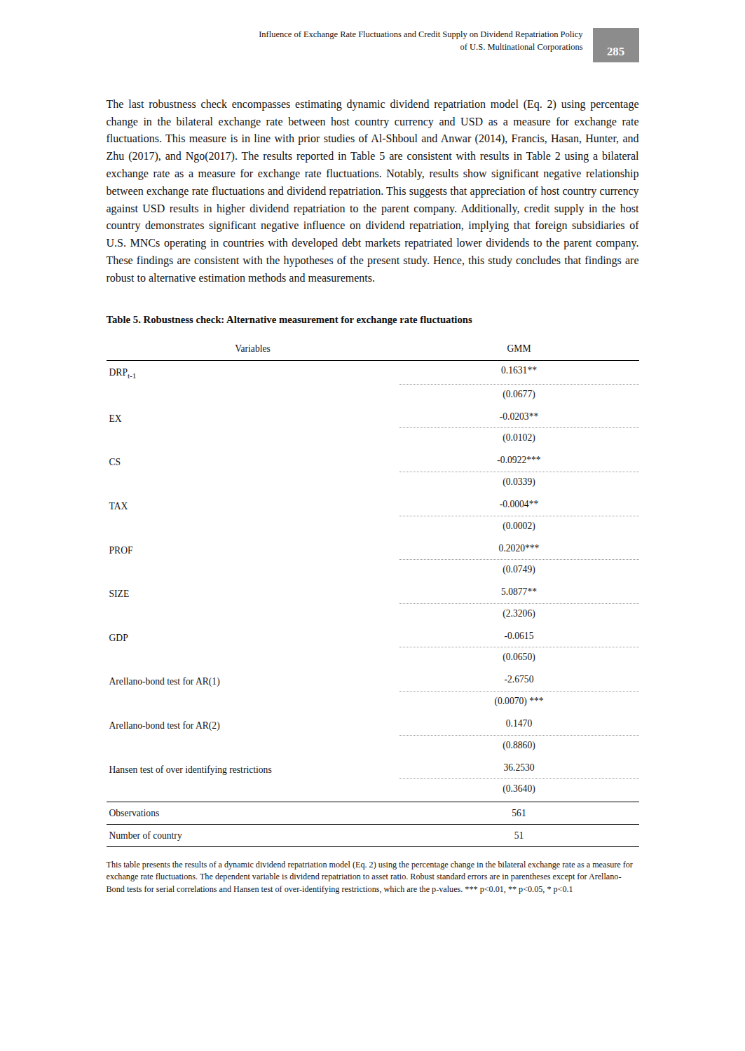Influence of Exchange Rate Fluctuations and Credit Supply on Dividend Repatriation Policy
of U.S. Multinational Corporations
285
The last robustness check encompasses estimating dynamic dividend repatriation model (Eq. 2) using percentage change in the bilateral exchange rate between host country currency and USD as a measure for exchange rate fluctuations. This measure is in line with prior studies of Al-Shboul and Anwar (2014), Francis, Hasan, Hunter, and Zhu (2017), and Ngo(2017). The results reported in Table 5 are consistent with results in Table 2 using a bilateral exchange rate as a measure for exchange rate fluctuations. Notably, results show significant negative relationship between exchange rate fluctuations and dividend repatriation. This suggests that appreciation of host country currency against USD results in higher dividend repatriation to the parent company. Additionally, credit supply in the host country demonstrates significant negative influence on dividend repatriation, implying that foreign subsidiaries of U.S. MNCs operating in countries with developed debt markets repatriated lower dividends to the parent company. These findings are consistent with the hypotheses of the present study. Hence, this study concludes that findings are robust to alternative estimation methods and measurements.
Table 5. Robustness check: Alternative measurement for exchange rate fluctuations
| Variables | GMM |
| --- | --- |
| DRP t-1 | 0.1631** |
| | (0.0677) |
| EX | -0.0203** |
| | (0.0102) |
| CS | -0.0922*** |
| | (0.0339) |
| TAX | -0.0004** |
| | (0.0002) |
| PROF | 0.2020*** |
| | (0.0749) |
| SIZE | 5.0877** |
| | (2.3206) |
| GDP | -0.0615 |
| | (0.0650) |
| Arellano-bond test for AR(1) | -2.6750 |
| | (0.0070) *** |
| Arellano-bond test for AR(2) | 0.1470 |
| | (0.8860) |
| Hansen test of over identifying restrictions | 36.2530 |
| | (0.3640) |
| Observations | 561 |
| Number of country | 51 |
This table presents the results of a dynamic dividend repatriation model (Eq. 2) using the percentage change in the bilateral exchange rate as a measure for exchange rate fluctuations. The dependent variable is dividend repatriation to asset ratio. Robust standard errors are in parentheses except for Arellano-Bond tests for serial correlations and Hansen test of over-identifying restrictions, which are the p-values. *** p<0.01, ** p<0.05, * p<0.1